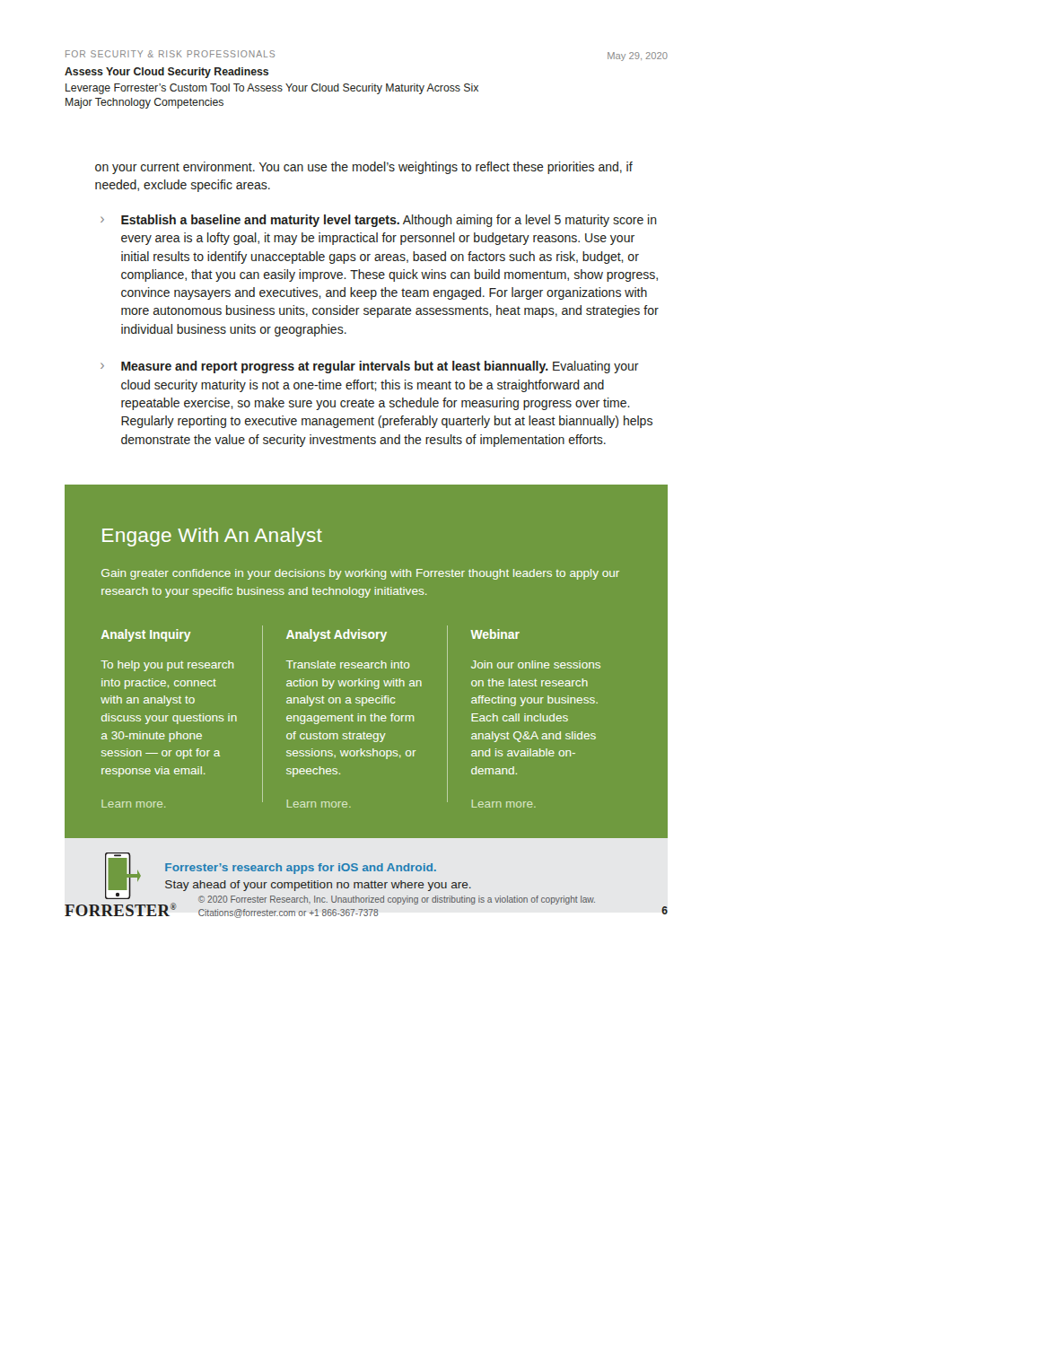For Security & Risk Professionals
Assess Your Cloud Security Readiness
Leverage Forrester’s Custom Tool To Assess Your Cloud Security Maturity Across Six
Major Technology Competencies
May 29, 2020
on your current environment. You can use the model’s weightings to reflect these priorities and, if needed, exclude specific areas.
Establish a baseline and maturity level targets. Although aiming for a level 5 maturity score in every area is a lofty goal, it may be impractical for personnel or budgetary reasons. Use your initial results to identify unacceptable gaps or areas, based on factors such as risk, budget, or compliance, that you can easily improve. These quick wins can build momentum, show progress, convince naysayers and executives, and keep the team engaged. For larger organizations with more autonomous business units, consider separate assessments, heat maps, and strategies for individual business units or geographies.
Measure and report progress at regular intervals but at least biannually. Evaluating your cloud security maturity is not a one-time effort; this is meant to be a straightforward and repeatable exercise, so make sure you create a schedule for measuring progress over time. Regularly reporting to executive management (preferably quarterly but at least biannually) helps demonstrate the value of security investments and the results of implementation efforts.
Engage With An Analyst
Gain greater confidence in your decisions by working with Forrester thought leaders to apply our research to your specific business and technology initiatives.
Analyst Inquiry
To help you put research into practice, connect with an analyst to discuss your questions in a 30-minute phone session — or opt for a response via email.
Learn more.
Analyst Advisory
Translate research into action by working with an analyst on a specific engagement in the form of custom strategy sessions, workshops, or speeches.
Learn more.
Webinar
Join our online sessions on the latest research affecting your business. Each call includes analyst Q&A and slides and is available on-demand.
Learn more.
Forrester’s research apps for iOS and Android. Stay ahead of your competition no matter where you are.
FORRESTER®
© 2020 Forrester Research, Inc. Unauthorized copying or distributing is a violation of copyright law.
Citations@forrester.com or +1 866-367-7378
6